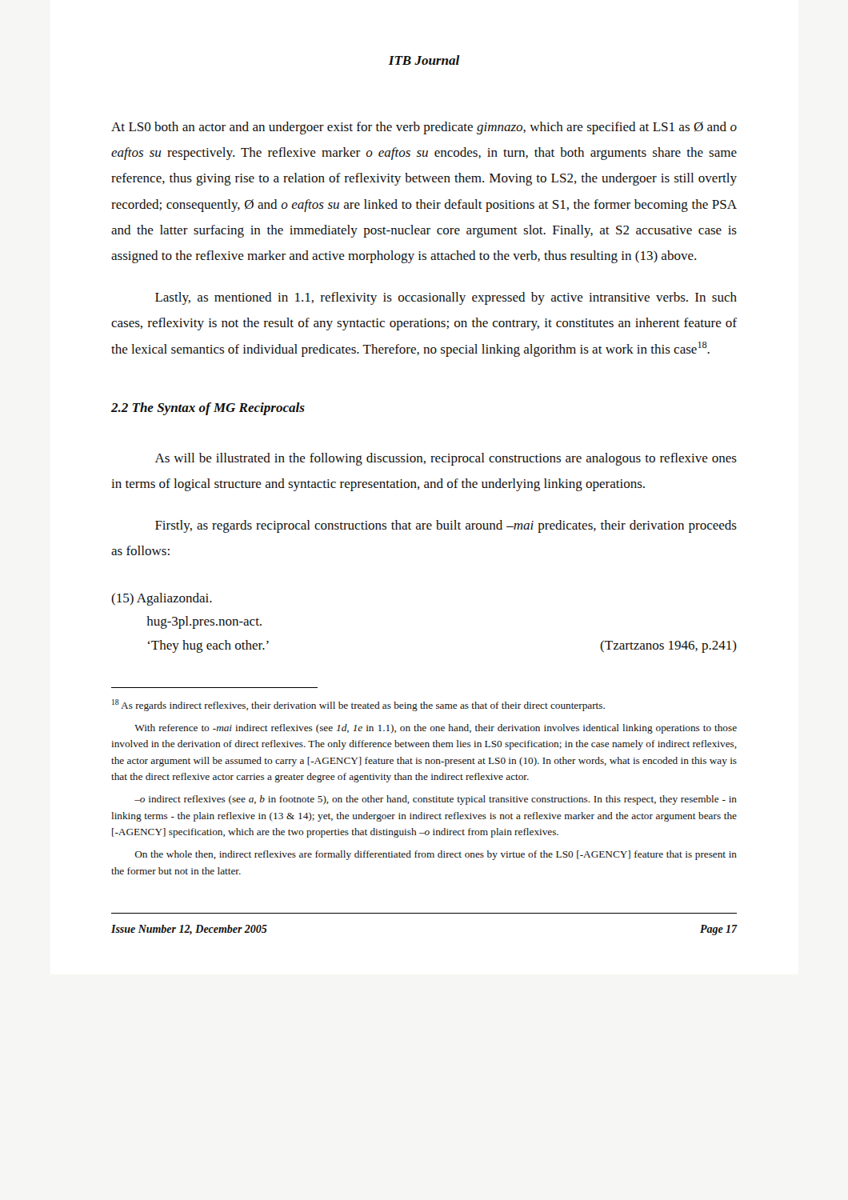ITB Journal
At LS0 both an actor and an undergoer exist for the verb predicate gimnazo, which are specified at LS1 as Ø and o eaftos su respectively. The reflexive marker o eaftos su encodes, in turn, that both arguments share the same reference, thus giving rise to a relation of reflexivity between them. Moving to LS2, the undergoer is still overtly recorded; consequently, Ø and o eaftos su are linked to their default positions at S1, the former becoming the PSA and the latter surfacing in the immediately post-nuclear core argument slot. Finally, at S2 accusative case is assigned to the reflexive marker and active morphology is attached to the verb, thus resulting in (13) above.
Lastly, as mentioned in 1.1, reflexivity is occasionally expressed by active intransitive verbs. In such cases, reflexivity is not the result of any syntactic operations; on the contrary, it constitutes an inherent feature of the lexical semantics of individual predicates. Therefore, no special linking algorithm is at work in this case18.
2.2 The Syntax of MG Reciprocals
As will be illustrated in the following discussion, reciprocal constructions are analogous to reflexive ones in terms of logical structure and syntactic representation, and of the underlying linking operations.
Firstly, as regards reciprocal constructions that are built around –mai predicates, their derivation proceeds as follows:
(15) Agaliazondai. hug-3pl.pres.non-act. ‘They hug each other.’(Tzartzanos 1946, p.241)
18 As regards indirect reflexives, their derivation will be treated as being the same as that of their direct counterparts.
With reference to -mai indirect reflexives (see 1d, 1e in 1.1), on the one hand, their derivation involves identical linking operations to those involved in the derivation of direct reflexives. The only difference between them lies in LS0 specification; in the case namely of indirect reflexives, the actor argument will be assumed to carry a [-AGENCY] feature that is non-present at LS0 in (10). In other words, what is encoded in this way is that the direct reflexive actor carries a greater degree of agentivity than the indirect reflexive actor.
–o indirect reflexives (see a, b in footnote 5), on the other hand, constitute typical transitive constructions. In this respect, they resemble - in linking terms - the plain reflexive in (13 & 14); yet, the undergoer in indirect reflexives is not a reflexive marker and the actor argument bears the [-AGENCY] specification, which are the two properties that distinguish –o indirect from plain reflexives.
On the whole then, indirect reflexives are formally differentiated from direct ones by virtue of the LS0 [-AGENCY] feature that is present in the former but not in the latter.
Issue Number 12, December 2005 Page 17